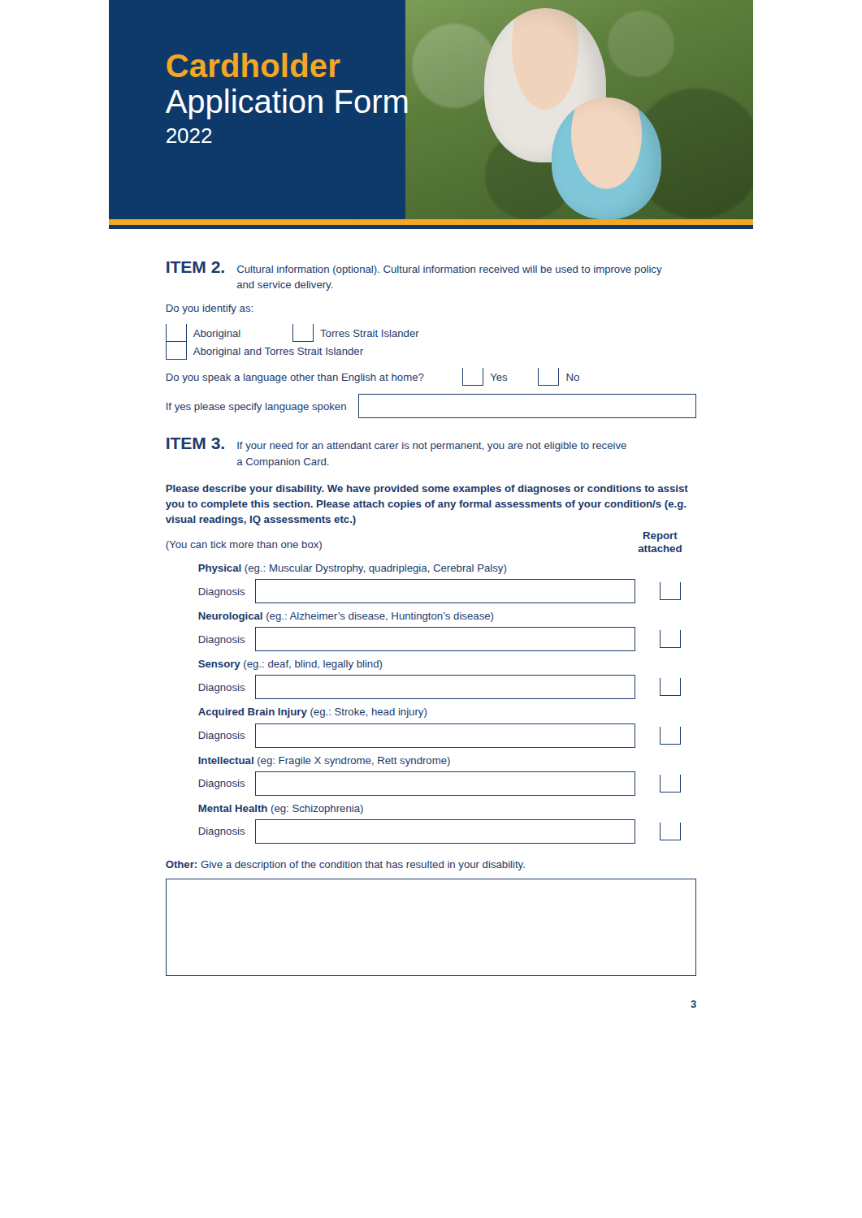Cardholder
Application Form
2022
ITEM 2.
Cultural information (optional). Cultural information received will be used to improve policy
and service delivery.
Do you identify as:
Aboriginal Torres Strait Islander Aboriginal and Torres Strait Islander
Do you speak a language other than English at home? Yes No
If yes please specify language spoken
ITEM 3.
If your need for an attendant carer is not permanent, you are not eligible to receive
a Companion Card.
Please describe your disability. We have provided some examples of diagnoses or conditions to assist you to complete this section. Please attach copies of any formal assessments of your condition/s (e.g. visual readings, IQ assessments etc.)
(You can tick more than one box)
Report
attached
Physical (eg.: Muscular Dystrophy, quadriplegia, Cerebral Palsy)
Diagnosis
Neurological (eg.: Alzheimer’s disease, Huntington’s disease)
Diagnosis
Sensory (eg.: deaf, blind, legally blind)
Diagnosis
Acquired Brain Injury (eg.: Stroke, head injury)
Diagnosis
Intellectual (eg: Fragile X syndrome, Rett syndrome)
Diagnosis
Mental Health (eg: Schizophrenia)
Diagnosis
Other: Give a description of the condition that has resulted in your disability.
3